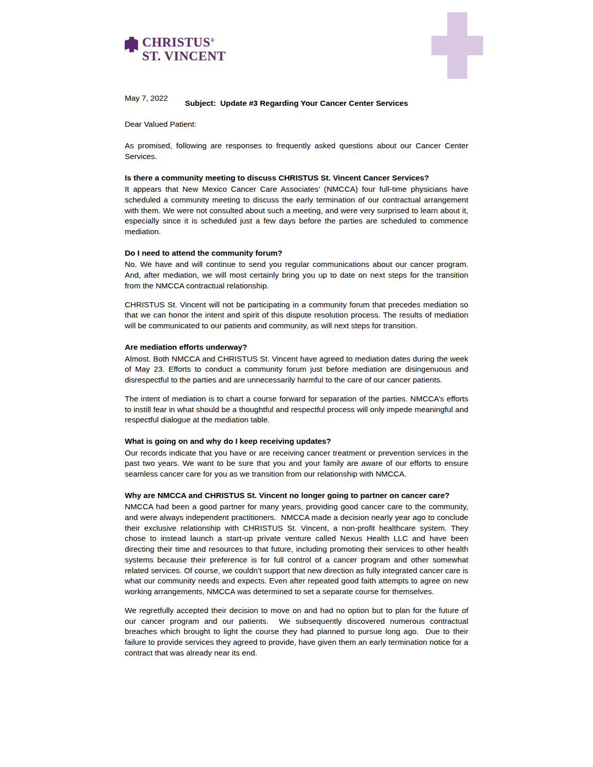CHRISTUS®
ST. VINCENT
May 7, 2022
Subject: Update #3 Regarding Your Cancer Center Services
Dear Valued Patient:
As promised, following are responses to frequently asked questions about our Cancer Center Services.
Is there a community meeting to discuss CHRISTUS St. Vincent Cancer Services?
It appears that New Mexico Cancer Care Associates’ (NMCCA) four full-time physicians have scheduled a community meeting to discuss the early termination of our contractual arrangement with them. We were not consulted about such a meeting, and were very surprised to learn about it, especially since it is scheduled just a few days before the parties are scheduled to commence mediation.
Do I need to attend the community forum?
No. We have and will continue to send you regular communications about our cancer program. And, after mediation, we will most certainly bring you up to date on next steps for the transition from the NMCCA contractual relationship.
CHRISTUS St. Vincent will not be participating in a community forum that precedes mediation so that we can honor the intent and spirit of this dispute resolution process. The results of mediation will be communicated to our patients and community, as will next steps for transition.
Are mediation efforts underway?
Almost. Both NMCCA and CHRISTUS St. Vincent have agreed to mediation dates during the week of May 23. Efforts to conduct a community forum just before mediation are disingenuous and disrespectful to the parties and are unnecessarily harmful to the care of our cancer patients.
The intent of mediation is to chart a course forward for separation of the parties. NMCCA’s efforts to instill fear in what should be a thoughtful and respectful process will only impede meaningful and respectful dialogue at the mediation table.
What is going on and why do I keep receiving updates?
Our records indicate that you have or are receiving cancer treatment or prevention services in the past two years. We want to be sure that you and your family are aware of our efforts to ensure seamless cancer care for you as we transition from our relationship with NMCCA.
Why are NMCCA and CHRISTUS St. Vincent no longer going to partner on cancer care?
NMCCA had been a good partner for many years, providing good cancer care to the community, and were always independent practitioners. NMCCA made a decision nearly year ago to conclude their exclusive relationship with CHRISTUS St. Vincent, a non-profit healthcare system. They chose to instead launch a start-up private venture called Nexus Health LLC and have been directing their time and resources to that future, including promoting their services to other health systems because their preference is for full control of a cancer program and other somewhat related services. Of course, we couldn’t support that new direction as fully integrated cancer care is what our community needs and expects. Even after repeated good faith attempts to agree on new working arrangements, NMCCA was determined to set a separate course for themselves.
We regretfully accepted their decision to move on and had no option but to plan for the future of our cancer program and our patients. We subsequently discovered numerous contractual breaches which brought to light the course they had planned to pursue long ago. Due to their failure to provide services they agreed to provide, have given them an early termination notice for a contract that was already near its end.